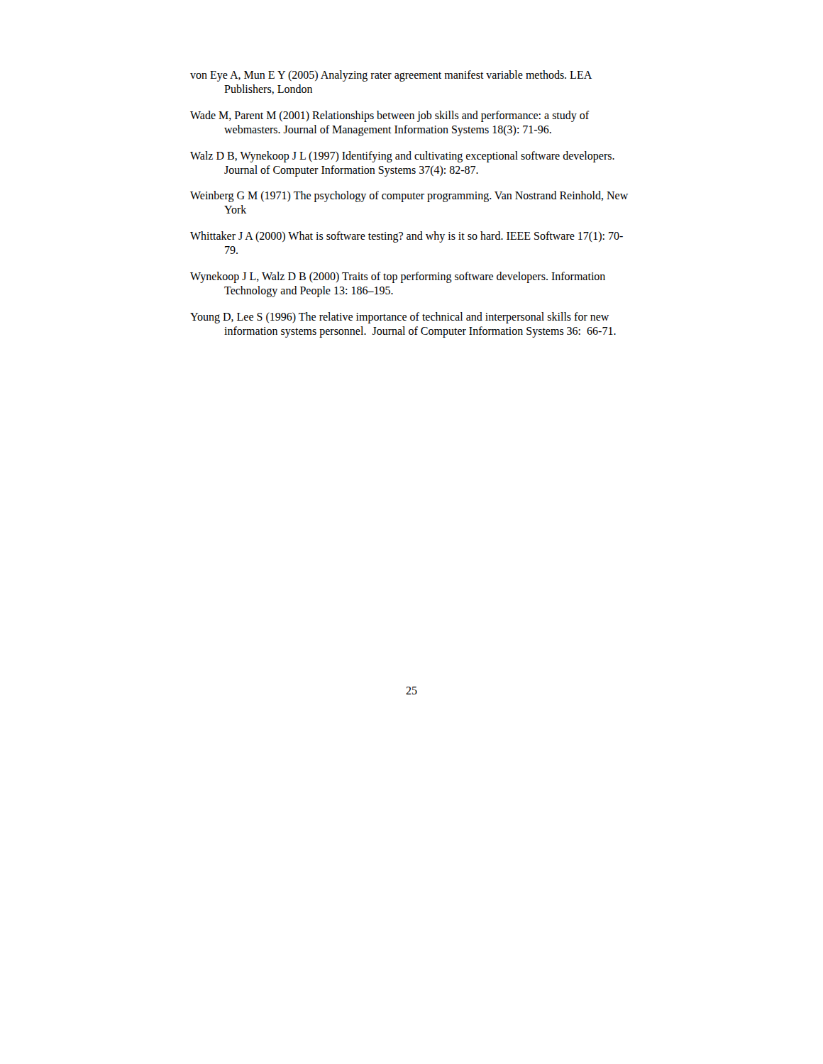von Eye A, Mun E Y (2005) Analyzing rater agreement manifest variable methods. LEA Publishers, London
Wade M, Parent M (2001) Relationships between job skills and performance: a study of webmasters. Journal of Management Information Systems 18(3): 71-96.
Walz D B, Wynekoop J L (1997) Identifying and cultivating exceptional software developers. Journal of Computer Information Systems 37(4): 82-87.
Weinberg G M (1971) The psychology of computer programming. Van Nostrand Reinhold, New York
Whittaker J A (2000) What is software testing? and why is it so hard. IEEE Software 17(1): 70-79.
Wynekoop J L, Walz D B (2000) Traits of top performing software developers. Information Technology and People 13: 186–195.
Young D, Lee S (1996) The relative importance of technical and interpersonal skills for new information systems personnel. Journal of Computer Information Systems 36: 66-71.
25